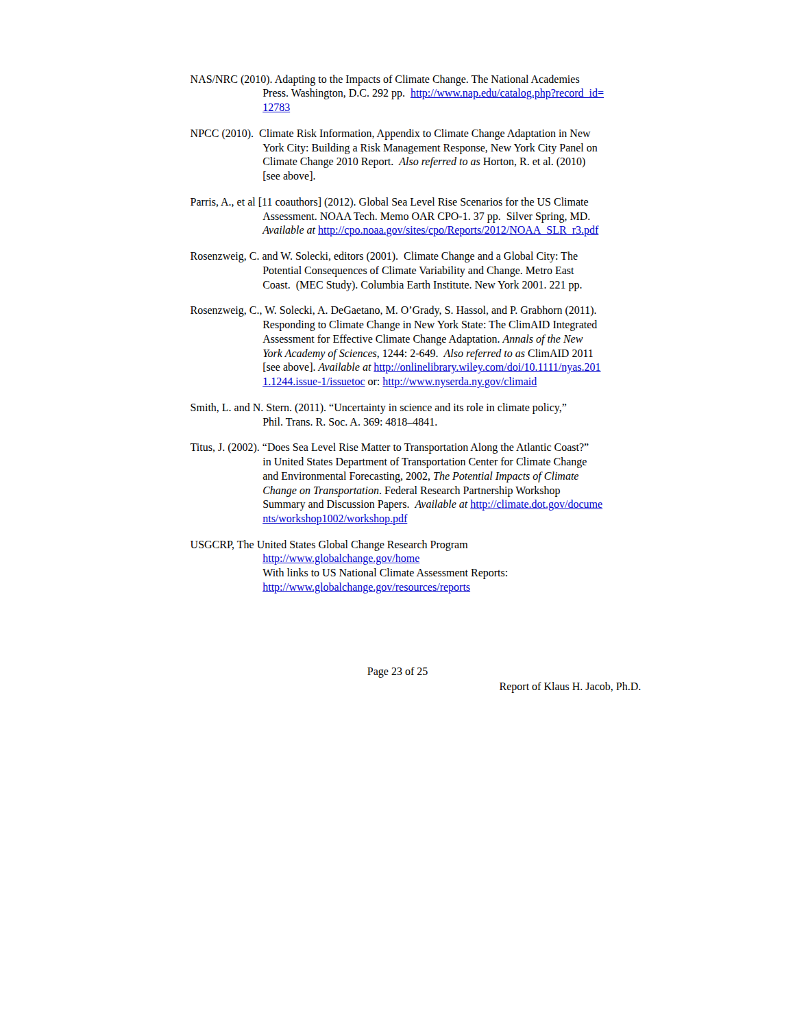NAS/NRC (2010). Adapting to the Impacts of Climate Change. The National Academies Press. Washington, D.C. 292 pp. http://www.nap.edu/catalog.php?record_id=12783
NPCC (2010). Climate Risk Information, Appendix to Climate Change Adaptation in New York City: Building a Risk Management Response, New York City Panel on Climate Change 2010 Report. Also referred to as Horton, R. et al. (2010) [see above].
Parris, A., et al [11 coauthors] (2012). Global Sea Level Rise Scenarios for the US Climate Assessment. NOAA Tech. Memo OAR CPO-1. 37 pp. Silver Spring, MD. Available at http://cpo.noaa.gov/sites/cpo/Reports/2012/NOAA_SLR_r3.pdf
Rosenzweig, C. and W. Solecki, editors (2001). Climate Change and a Global City: The Potential Consequences of Climate Variability and Change. Metro East Coast. (MEC Study). Columbia Earth Institute. New York 2001. 221 pp.
Rosenzweig, C., W. Solecki, A. DeGaetano, M. O’Grady, S. Hassol, and P. Grabhorn (2011). Responding to Climate Change in New York State: The ClimAID Integrated Assessment for Effective Climate Change Adaptation. Annals of the New York Academy of Sciences, 1244: 2-649. Also referred to as ClimAID 2011 [see above]. Available at http://onlinelibrary.wiley.com/doi/10.1111/nyas.2011.1244.issue-1/issuetoc or: http://www.nyserda.ny.gov/climaid
Smith, L. and N. Stern. (2011). “Uncertainty in science and its role in climate policy,” Phil. Trans. R. Soc. A. 369: 4818–4841.
Titus, J. (2002). “Does Sea Level Rise Matter to Transportation Along the Atlantic Coast?” in United States Department of Transportation Center for Climate Change and Environmental Forecasting, 2002, The Potential Impacts of Climate Change on Transportation. Federal Research Partnership Workshop Summary and Discussion Papers. Available at http://climate.dot.gov/documents/workshop1002/workshop.pdf
USGCRP, The United States Global Change Research Program http://www.globalchange.gov/home
With links to US National Climate Assessment Reports:
http://www.globalchange.gov/resources/reports
Page 23 of 25
Report of Klaus H. Jacob, Ph.D.